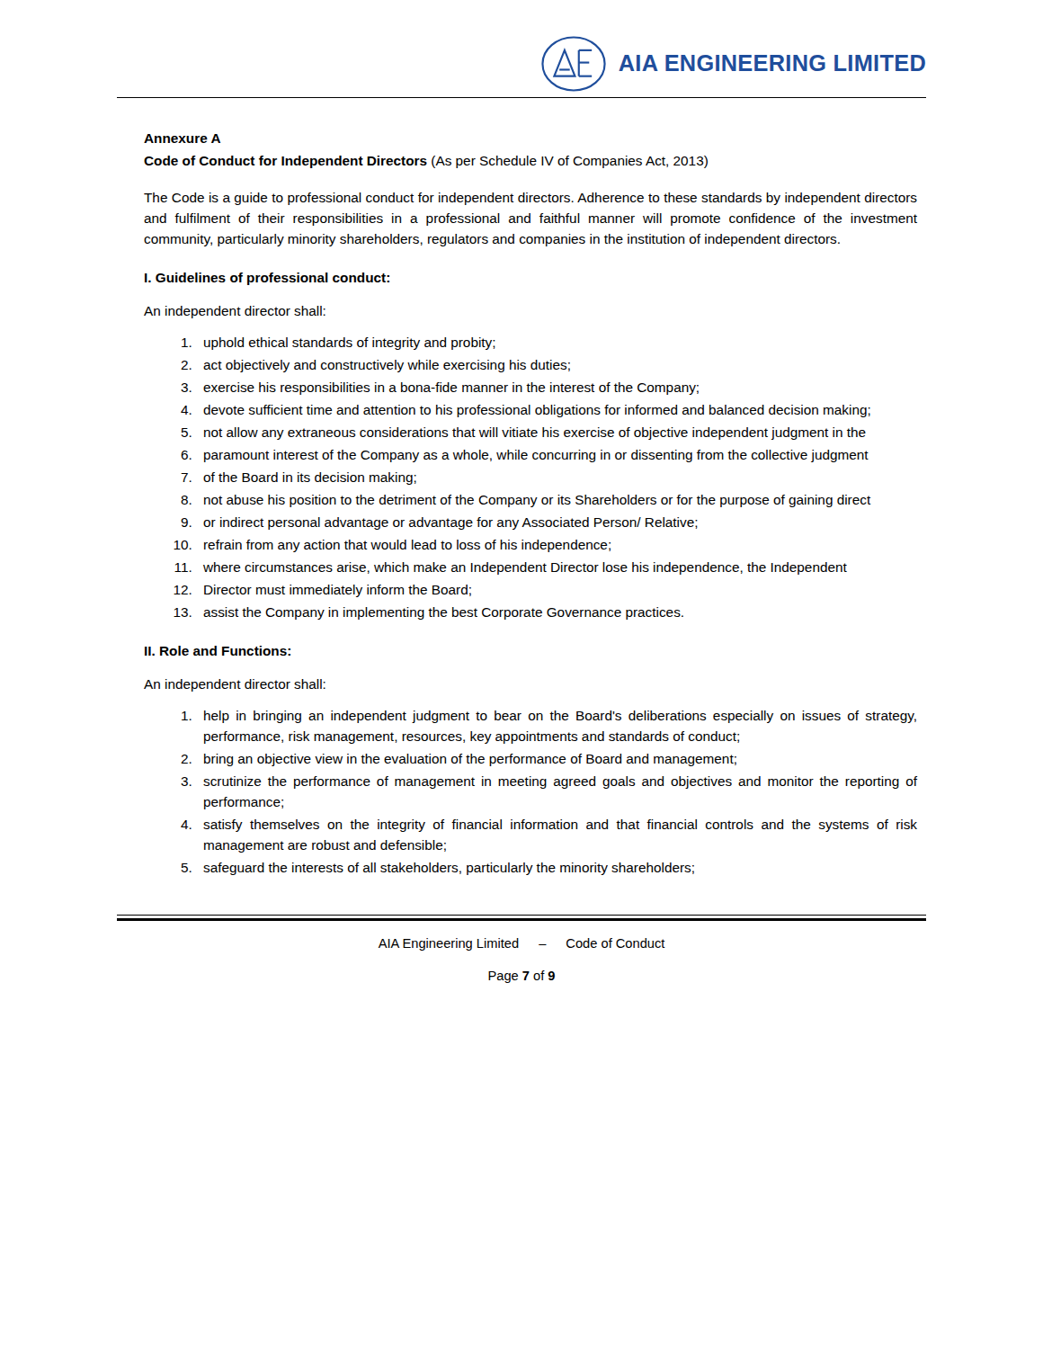AIA ENGINEERING LIMITED
Annexure A
Code of Conduct for Independent Directors (As per Schedule IV of Companies Act, 2013)
The Code is a guide to professional conduct for independent directors. Adherence to these standards by independent directors and fulfilment of their responsibilities in a professional and faithful manner will promote confidence of the investment community, particularly minority shareholders, regulators and companies in the institution of independent directors.
I. Guidelines of professional conduct:
An independent director shall:
uphold ethical standards of integrity and probity;
act objectively and constructively while exercising his duties;
exercise his responsibilities in a bona-fide manner in the interest of the Company;
devote sufficient time and attention to his professional obligations for informed and balanced decision making;
not allow any extraneous considerations that will vitiate his exercise of objective independent judgment in the
paramount interest of the Company as a whole, while concurring in or dissenting from the collective judgment
of the Board in its decision making;
not abuse his position to the detriment of the Company or its Shareholders or for the purpose of gaining direct
or indirect personal advantage or advantage for any Associated Person/ Relative;
refrain from any action that would lead to loss of his independence;
where circumstances arise, which make an Independent Director lose his independence, the Independent
Director must immediately inform the Board;
assist the Company in implementing the best Corporate Governance practices.
II. Role and Functions:
An independent director shall:
help in bringing an independent judgment to bear on the Board's deliberations especially on issues of strategy, performance, risk management, resources, key appointments and standards of conduct;
bring an objective view in the evaluation of the performance of Board and management;
scrutinize the performance of management in meeting agreed goals and objectives and monitor the reporting of performance;
satisfy themselves on the integrity of financial information and that financial controls and the systems of risk management are robust and defensible;
safeguard the interests of all stakeholders, particularly the minority shareholders;
AIA Engineering Limited – Code of Conduct
Page 7 of 9